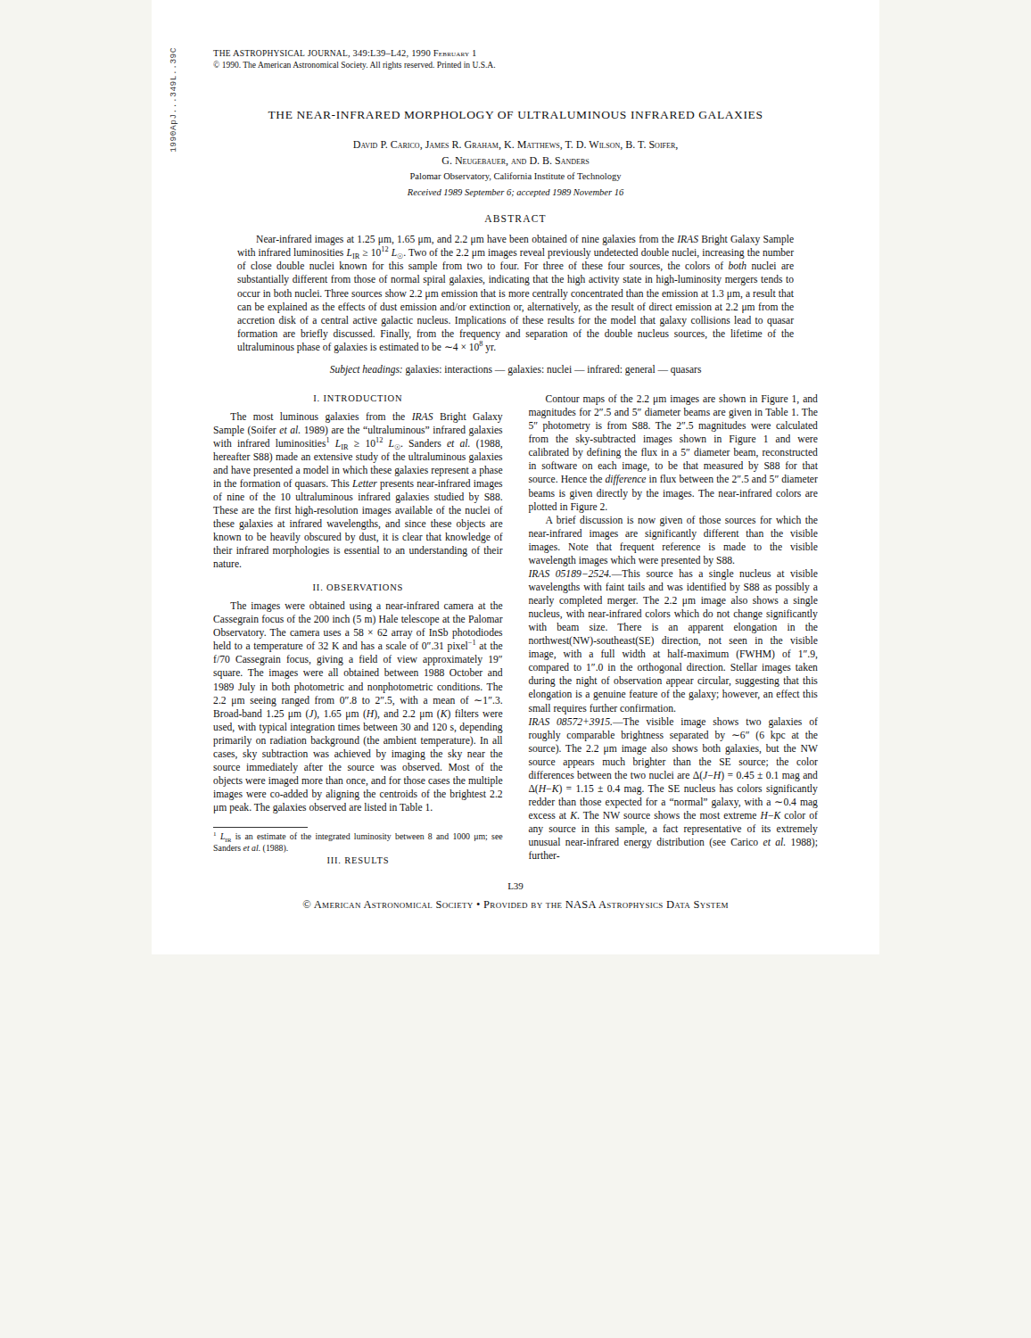1990ApJ...349L..39C
THE ASTROPHYSICAL JOURNAL, 349:L39–L42, 1990 February 1
© 1990. The American Astronomical Society. All rights reserved. Printed in U.S.A.
THE NEAR-INFRARED MORPHOLOGY OF ULTRALUMINOUS INFRARED GALAXIES
David P. Carico, James R. Graham, K. Matthews, T. D. Wilson, B. T. Soifer,
G. Neugebauer, and D. B. Sanders
Palomar Observatory, California Institute of Technology
Received 1989 September 6; accepted 1989 November 16
ABSTRACT
Near-infrared images at 1.25 μm, 1.65 μm, and 2.2 μm have been obtained of nine galaxies from the IRAS Bright Galaxy Sample with infrared luminosities LIR ≥ 1012 L☉. Two of the 2.2 μm images reveal previously undetected double nuclei, increasing the number of close double nuclei known for this sample from two to four. For three of these four sources, the colors of both nuclei are substantially different from those of normal spiral galaxies, indicating that the high activity state in high-luminosity mergers tends to occur in both nuclei. Three sources show 2.2 μm emission that is more centrally concentrated than the emission at 1.3 μm, a result that can be explained as the effects of dust emission and/or extinction or, alternatively, as the result of direct emission at 2.2 μm from the accretion disk of a central active galactic nucleus. Implications of these results for the model that galaxy collisions lead to quasar formation are briefly discussed. Finally, from the frequency and separation of the double nucleus sources, the lifetime of the ultraluminous phase of galaxies is estimated to be ∼4 × 108 yr.
Subject headings: galaxies: interactions — galaxies: nuclei — infrared: general — quasars
I. INTRODUCTION
The most luminous galaxies from the IRAS Bright Galaxy Sample (Soifer et al. 1989) are the “ultraluminous” infrared galaxies with infrared luminosities1 LIR ≥ 1012 L☉. Sanders et al. (1988, hereafter S88) made an extensive study of the ultraluminous galaxies and have presented a model in which these galaxies represent a phase in the formation of quasars. This Letter presents near-infrared images of nine of the 10 ultraluminous infrared galaxies studied by S88. These are the first high-resolution images available of the nuclei of these galaxies at infrared wavelengths, and since these objects are known to be heavily obscured by dust, it is clear that knowledge of their infrared morphologies is essential to an understanding of their nature.
II. OBSERVATIONS
The images were obtained using a near-infrared camera at the Cassegrain focus of the 200 inch (5 m) Hale telescope at the Palomar Observatory. The camera uses a 58 × 62 array of InSb photodiodes held to a temperature of 32 K and has a scale of 0″.31 pixel−1 at the f/70 Cassegrain focus, giving a field of view approximately 19″ square. The images were all obtained between 1988 October and 1989 July in both photometric and nonphotometric conditions. The 2.2 μm seeing ranged from 0″.8 to 2″.5, with a mean of ∼1″.3. Broad-band 1.25 μm (J), 1.65 μm (H), and 2.2 μm (K) filters were used, with typical integration times between 30 and 120 s, depending primarily on radiation background (the ambient temperature). In all cases, sky subtraction was achieved by imaging the sky near the source immediately after the source was observed. Most of the objects were imaged more than once, and for those cases the multiple images were co-added by aligning the centroids of the brightest 2.2 μm peak. The galaxies observed are listed in Table 1.
1 LIR is an estimate of the integrated luminosity between 8 and 1000 μm; see Sanders et al. (1988).
III. RESULTS
Contour maps of the 2.2 μm images are shown in Figure 1, and magnitudes for 2″.5 and 5″ diameter beams are given in Table 1. The 5″ photometry is from S88. The 2″.5 magnitudes were calculated from the sky-subtracted images shown in Figure 1 and were calibrated by defining the flux in a 5″ diameter beam, reconstructed in software on each image, to be that measured by S88 for that source. Hence the difference in flux between the 2″.5 and 5″ diameter beams is given directly by the images. The near-infrared colors are plotted in Figure 2.
A brief discussion is now given of those sources for which the near-infrared images are significantly different than the visible images. Note that frequent reference is made to the visible wavelength images which were presented by S88.
IRAS 05189−2524.—This source has a single nucleus at visible wavelengths with faint tails and was identified by S88 as possibly a nearly completed merger. The 2.2 μm image also shows a single nucleus, with near-infrared colors which do not change significantly with beam size. There is an apparent elongation in the northwest(NW)-southeast(SE) direction, not seen in the visible image, with a full width at half-maximum (FWHM) of 1″.9, compared to 1″.0 in the orthogonal direction. Stellar images taken during the night of observation appear circular, suggesting that this elongation is a genuine feature of the galaxy; however, an effect this small requires further confirmation.
IRAS 08572+3915.—The visible image shows two galaxies of roughly comparable brightness separated by ∼6″ (6 kpc at the source). The 2.2 μm image also shows both galaxies, but the NW source appears much brighter than the SE source; the color differences between the two nuclei are Δ(J−H) = 0.45 ± 0.1 mag and Δ(H−K) = 1.15 ± 0.4 mag. The SE nucleus has colors significantly redder than those expected for a “normal” galaxy, with a ∼0.4 mag excess at K. The NW source shows the most extreme H−K color of any source in this sample, a fact representative of its extremely unusual near-infrared energy distribution (see Carico et al. 1988); further-
L39
© American Astronomical Society • Provided by the NASA Astrophysics Data System